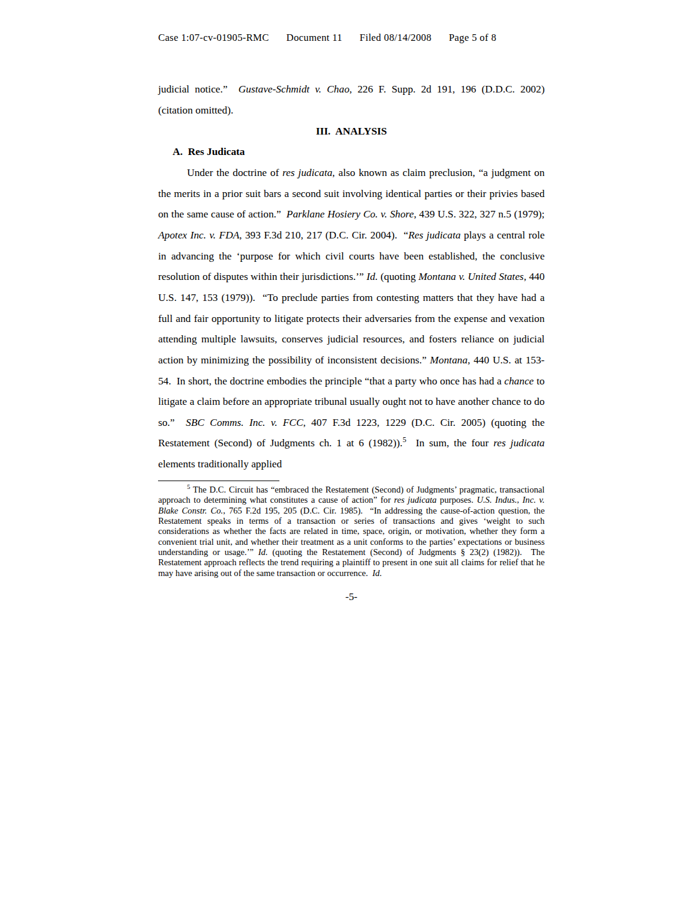Case 1:07-cv-01905-RMC Document 11 Filed 08/14/2008 Page 5 of 8
judicial notice.” Gustave-Schmidt v. Chao, 226 F. Supp. 2d 191, 196 (D.D.C. 2002) (citation omitted).
III. ANALYSIS
A. Res Judicata
Under the doctrine of res judicata, also known as claim preclusion, “a judgment on the merits in a prior suit bars a second suit involving identical parties or their privies based on the same cause of action.” Parklane Hosiery Co. v. Shore, 439 U.S. 322, 327 n.5 (1979); Apotex Inc. v. FDA, 393 F.3d 210, 217 (D.C. Cir. 2004). “Res judicata plays a central role in advancing the ‘purpose for which civil courts have been established, the conclusive resolution of disputes within their jurisdictions.’” Id. (quoting Montana v. United States, 440 U.S. 147, 153 (1979)). “To preclude parties from contesting matters that they have had a full and fair opportunity to litigate protects their adversaries from the expense and vexation attending multiple lawsuits, conserves judicial resources, and fosters reliance on judicial action by minimizing the possibility of inconsistent decisions.” Montana, 440 U.S. at 153-54. In short, the doctrine embodies the principle “that a party who once has had a chance to litigate a claim before an appropriate tribunal usually ought not to have another chance to do so.” SBC Comms. Inc. v. FCC, 407 F.3d 1223, 1229 (D.C. Cir. 2005) (quoting the Restatement (Second) of Judgments ch. 1 at 6 (1982)).5 In sum, the four res judicata elements traditionally applied
5 The D.C. Circuit has “embraced the Restatement (Second) of Judgments’ pragmatic, transactional approach to determining what constitutes a cause of action” for res judicata purposes. U.S. Indus., Inc. v. Blake Constr. Co., 765 F.2d 195, 205 (D.C. Cir. 1985). “In addressing the cause-of-action question, the Restatement speaks in terms of a transaction or series of transactions and gives ‘weight to such considerations as whether the facts are related in time, space, origin, or motivation, whether they form a convenient trial unit, and whether their treatment as a unit conforms to the parties’ expectations or business understanding or usage.’” Id. (quoting the Restatement (Second) of Judgments § 23(2) (1982)). The Restatement approach reflects the trend requiring a plaintiff to present in one suit all claims for relief that he may have arising out of the same transaction or occurrence. Id.
-5-